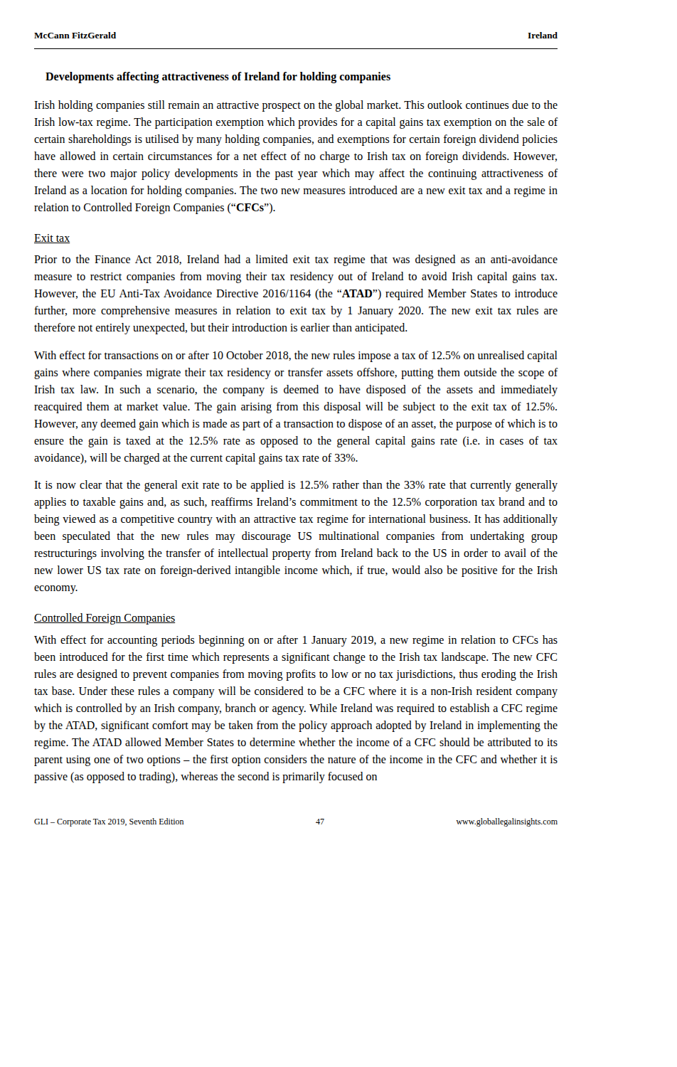McCann FitzGerald Ireland
Developments affecting attractiveness of Ireland for holding companies
Irish holding companies still remain an attractive prospect on the global market. This outlook continues due to the Irish low-tax regime. The participation exemption which provides for a capital gains tax exemption on the sale of certain shareholdings is utilised by many holding companies, and exemptions for certain foreign dividend policies have allowed in certain circumstances for a net effect of no charge to Irish tax on foreign dividends. However, there were two major policy developments in the past year which may affect the continuing attractiveness of Ireland as a location for holding companies. The two new measures introduced are a new exit tax and a regime in relation to Controlled Foreign Companies (“CFCs”).
Exit tax
Prior to the Finance Act 2018, Ireland had a limited exit tax regime that was designed as an anti-avoidance measure to restrict companies from moving their tax residency out of Ireland to avoid Irish capital gains tax. However, the EU Anti-Tax Avoidance Directive 2016/1164 (the “ATAD”) required Member States to introduce further, more comprehensive measures in relation to exit tax by 1 January 2020. The new exit tax rules are therefore not entirely unexpected, but their introduction is earlier than anticipated.
With effect for transactions on or after 10 October 2018, the new rules impose a tax of 12.5% on unrealised capital gains where companies migrate their tax residency or transfer assets offshore, putting them outside the scope of Irish tax law. In such a scenario, the company is deemed to have disposed of the assets and immediately reacquired them at market value. The gain arising from this disposal will be subject to the exit tax of 12.5%. However, any deemed gain which is made as part of a transaction to dispose of an asset, the purpose of which is to ensure the gain is taxed at the 12.5% rate as opposed to the general capital gains rate (i.e. in cases of tax avoidance), will be charged at the current capital gains tax rate of 33%.
It is now clear that the general exit rate to be applied is 12.5% rather than the 33% rate that currently generally applies to taxable gains and, as such, reaffirms Ireland’s commitment to the 12.5% corporation tax brand and to being viewed as a competitive country with an attractive tax regime for international business. It has additionally been speculated that the new rules may discourage US multinational companies from undertaking group restructurings involving the transfer of intellectual property from Ireland back to the US in order to avail of the new lower US tax rate on foreign-derived intangible income which, if true, would also be positive for the Irish economy.
Controlled Foreign Companies
With effect for accounting periods beginning on or after 1 January 2019, a new regime in relation to CFCs has been introduced for the first time which represents a significant change to the Irish tax landscape. The new CFC rules are designed to prevent companies from moving profits to low or no tax jurisdictions, thus eroding the Irish tax base. Under these rules a company will be considered to be a CFC where it is a non-Irish resident company which is controlled by an Irish company, branch or agency. While Ireland was required to establish a CFC regime by the ATAD, significant comfort may be taken from the policy approach adopted by Ireland in implementing the regime. The ATAD allowed Member States to determine whether the income of a CFC should be attributed to its parent using one of two options – the first option considers the nature of the income in the CFC and whether it is passive (as opposed to trading), whereas the second is primarily focused on
GLI – Corporate Tax 2019, Seventh Edition 47 www.globallegalinsights.com